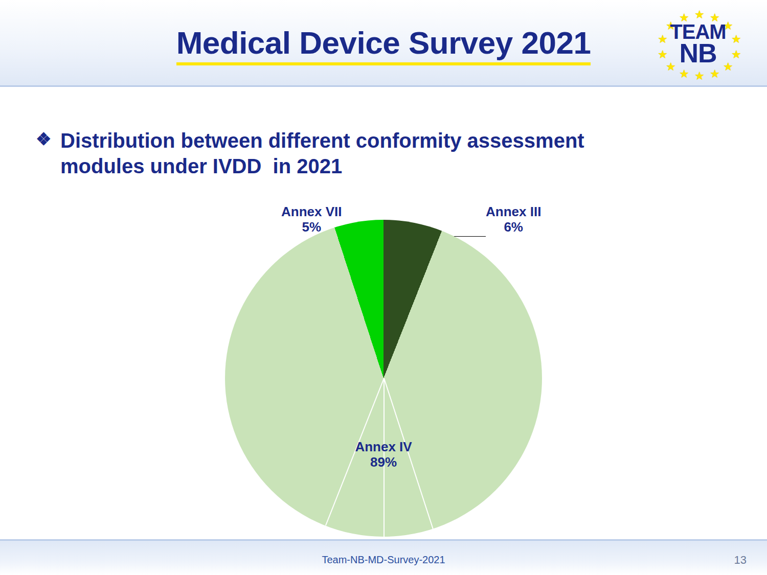Medical Device Survey 2021
★ ★ ★ ★ ★ ★ ★ ★ ★ ★ ★ ★ ★ ★ TEAM NB
❖ Distribution between different conformity assessment modules under IVDD in 2021
Annex VII5%
Annex III6%
Annex IV89%
Team-NB-MD-Survey-2021
13